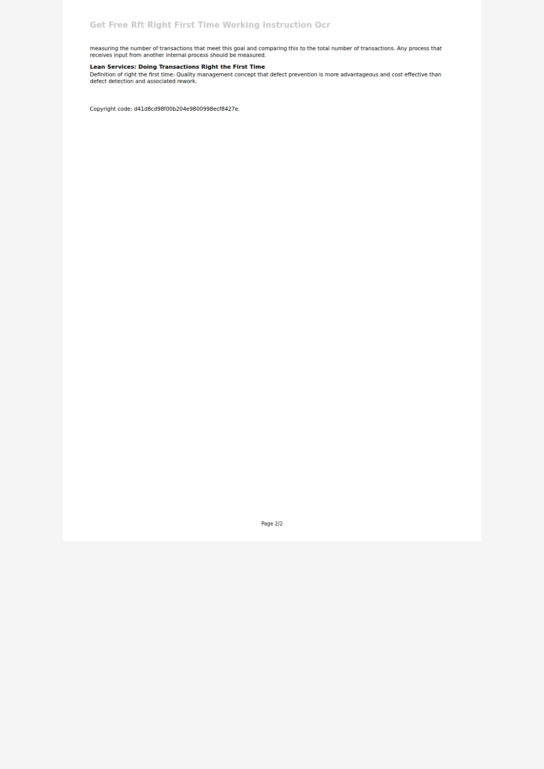Get Free Rft Right First Time Working Instruction Ocr
measuring the number of transactions that meet this goal and comparing this to the total number of transactions. Any process that receives input from another internal process should be measured.
Lean Services: Doing Transactions Right the First Time
Definition of right the first time: Quality management concept that defect prevention is more advantageous and cost effective than defect detection and associated rework.
Copyright code: d41d8cd98f00b204e9800998ecf8427e.
Page 2/2